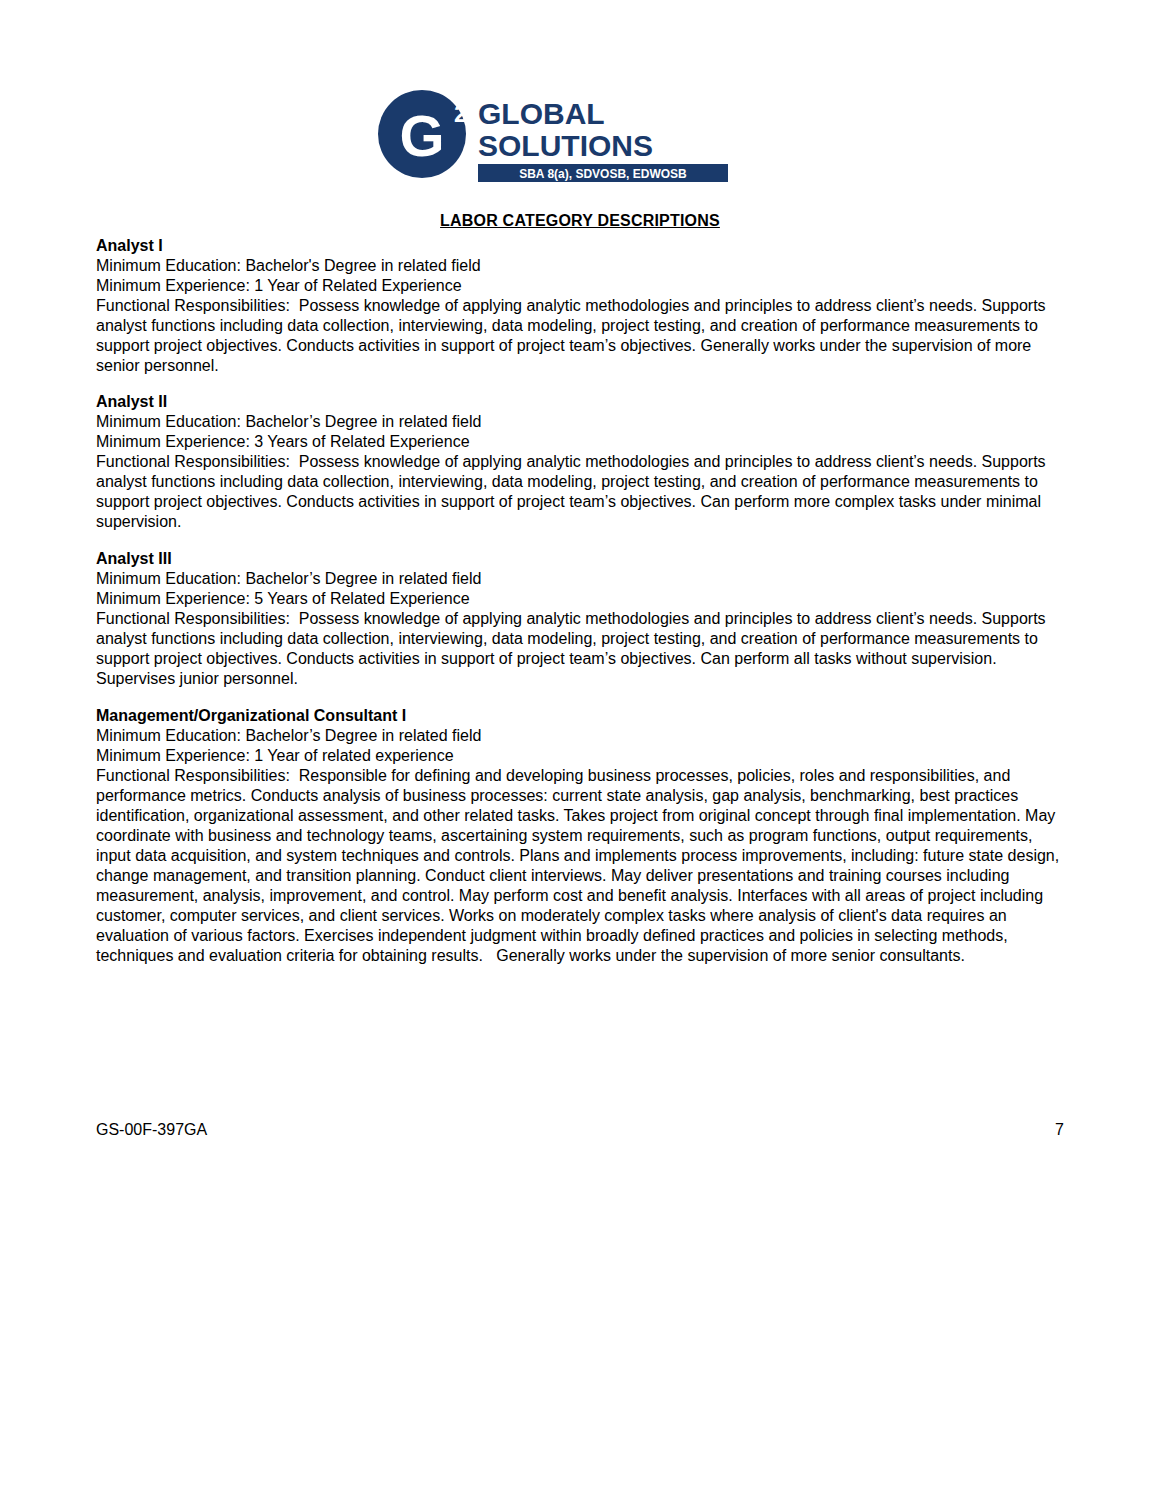G 2 GLOBAL SOLUTIONS SBA 8(a), SDVOSB, EDWOSB
LABOR CATEGORY DESCRIPTIONS
Analyst I
Minimum Education: Bachelor's Degree in related field
Minimum Experience: 1 Year of Related Experience
Functional Responsibilities: Possess knowledge of applying analytic methodologies and principles to address client’s needs. Supports analyst functions including data collection, interviewing, data modeling, project testing, and creation of performance measurements to support project objectives. Conducts activities in support of project team’s objectives. Generally works under the supervision of more senior personnel.
Analyst II
Minimum Education: Bachelor’s Degree in related field
Minimum Experience: 3 Years of Related Experience
Functional Responsibilities: Possess knowledge of applying analytic methodologies and principles to address client’s needs. Supports analyst functions including data collection, interviewing, data modeling, project testing, and creation of performance measurements to support project objectives. Conducts activities in support of project team’s objectives. Can perform more complex tasks under minimal supervision.
Analyst III
Minimum Education: Bachelor’s Degree in related field
Minimum Experience: 5 Years of Related Experience
Functional Responsibilities: Possess knowledge of applying analytic methodologies and principles to address client’s needs. Supports analyst functions including data collection, interviewing, data modeling, project testing, and creation of performance measurements to support project objectives. Conducts activities in support of project team’s objectives. Can perform all tasks without supervision. Supervises junior personnel.
Management/Organizational Consultant I
Minimum Education: Bachelor’s Degree in related field
Minimum Experience: 1 Year of related experience
Functional Responsibilities: Responsible for defining and developing business processes, policies, roles and responsibilities, and performance metrics. Conducts analysis of business processes: current state analysis, gap analysis, benchmarking, best practices identification, organizational assessment, and other related tasks. Takes project from original concept through final implementation. May coordinate with business and technology teams, ascertaining system requirements, such as program functions, output requirements, input data acquisition, and system techniques and controls. Plans and implements process improvements, including: future state design, change management, and transition planning. Conduct client interviews. May deliver presentations and training courses including measurement, analysis, improvement, and control. May perform cost and benefit analysis. Interfaces with all areas of project including customer, computer services, and client services. Works on moderately complex tasks where analysis of client's data requires an evaluation of various factors. Exercises independent judgment within broadly defined practices and policies in selecting methods, techniques and evaluation criteria for obtaining results. Generally works under the supervision of more senior consultants.
GS-00F-397GA
7